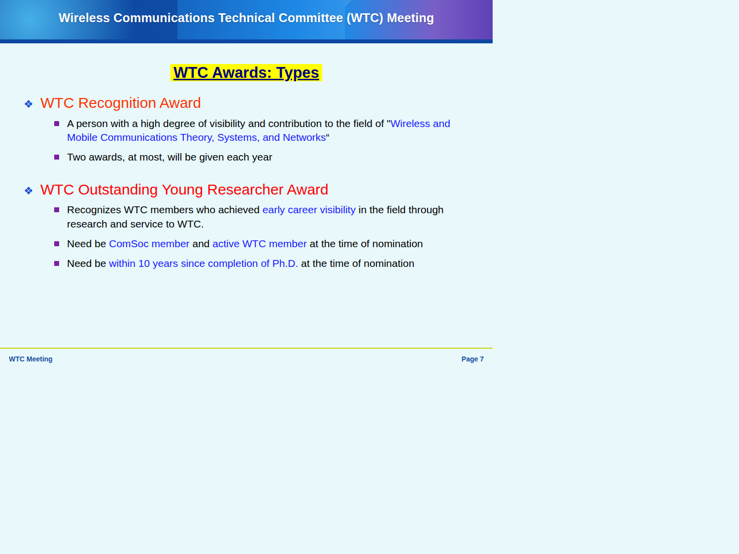Wireless Communications Technical Committee (WTC) Meeting
WTC Awards: Types
❖WTC Recognition Award
A person with a high degree of visibility and contribution to the field of "Wireless and Mobile Communications Theory, Systems, and Networks“
Two awards, at most, will be given each year
❖WTC Outstanding Young Researcher Award
Recognizes WTC members who achieved early career visibility in the field through research and service to WTC.
Need be ComSoc member and active WTC member at the time of nomination
Need be within 10 years since completion of Ph.D. at the time of nomination
WTC Meeting
Page 7